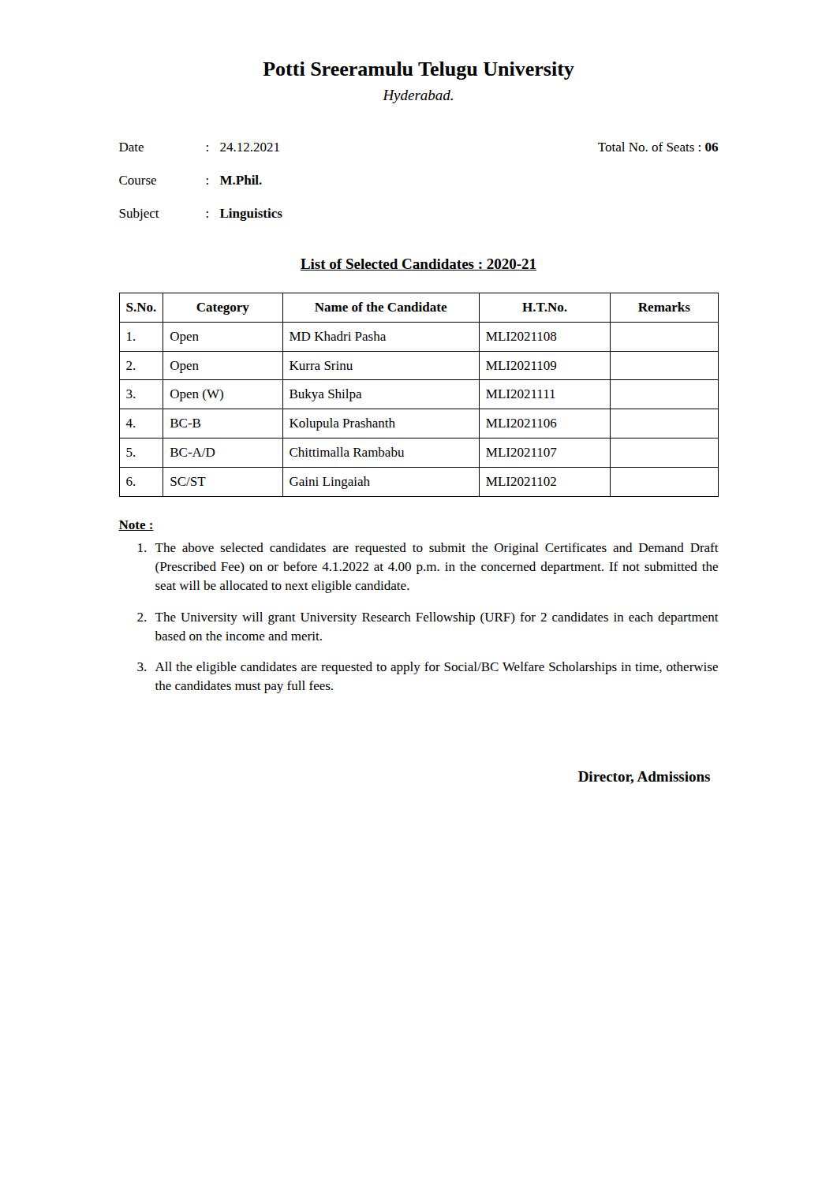Potti Sreeramulu Telugu University
Hyderabad.
Date : 24.12.2021 Total No. of Seats : 06
Course : M.Phil.
Subject : Linguistics
List of Selected Candidates : 2020-21
| S.No. | Category | Name of the Candidate | H.T.No. | Remarks |
| --- | --- | --- | --- | --- |
| 1. | Open | MD Khadri Pasha | MLI2021108 | |
| 2. | Open | Kurra Srinu | MLI2021109 | |
| 3. | Open (W) | Bukya Shilpa | MLI2021111 | |
| 4. | BC-B | Kolupula Prashanth | MLI2021106 | |
| 5. | BC-A/D | Chittimalla Rambabu | MLI2021107 | |
| 6. | SC/ST | Gaini Lingaiah | MLI2021102 | |
Note :
The above selected candidates are requested to submit the Original Certificates and Demand Draft (Prescribed Fee) on or before 4.1.2022 at 4.00 p.m. in the concerned department. If not submitted the seat will be allocated to next eligible candidate.
The University will grant University Research Fellowship (URF) for 2 candidates in each department based on the income and merit.
All the eligible candidates are requested to apply for Social/BC Welfare Scholarships in time, otherwise the candidates must pay full fees.
Director, Admissions